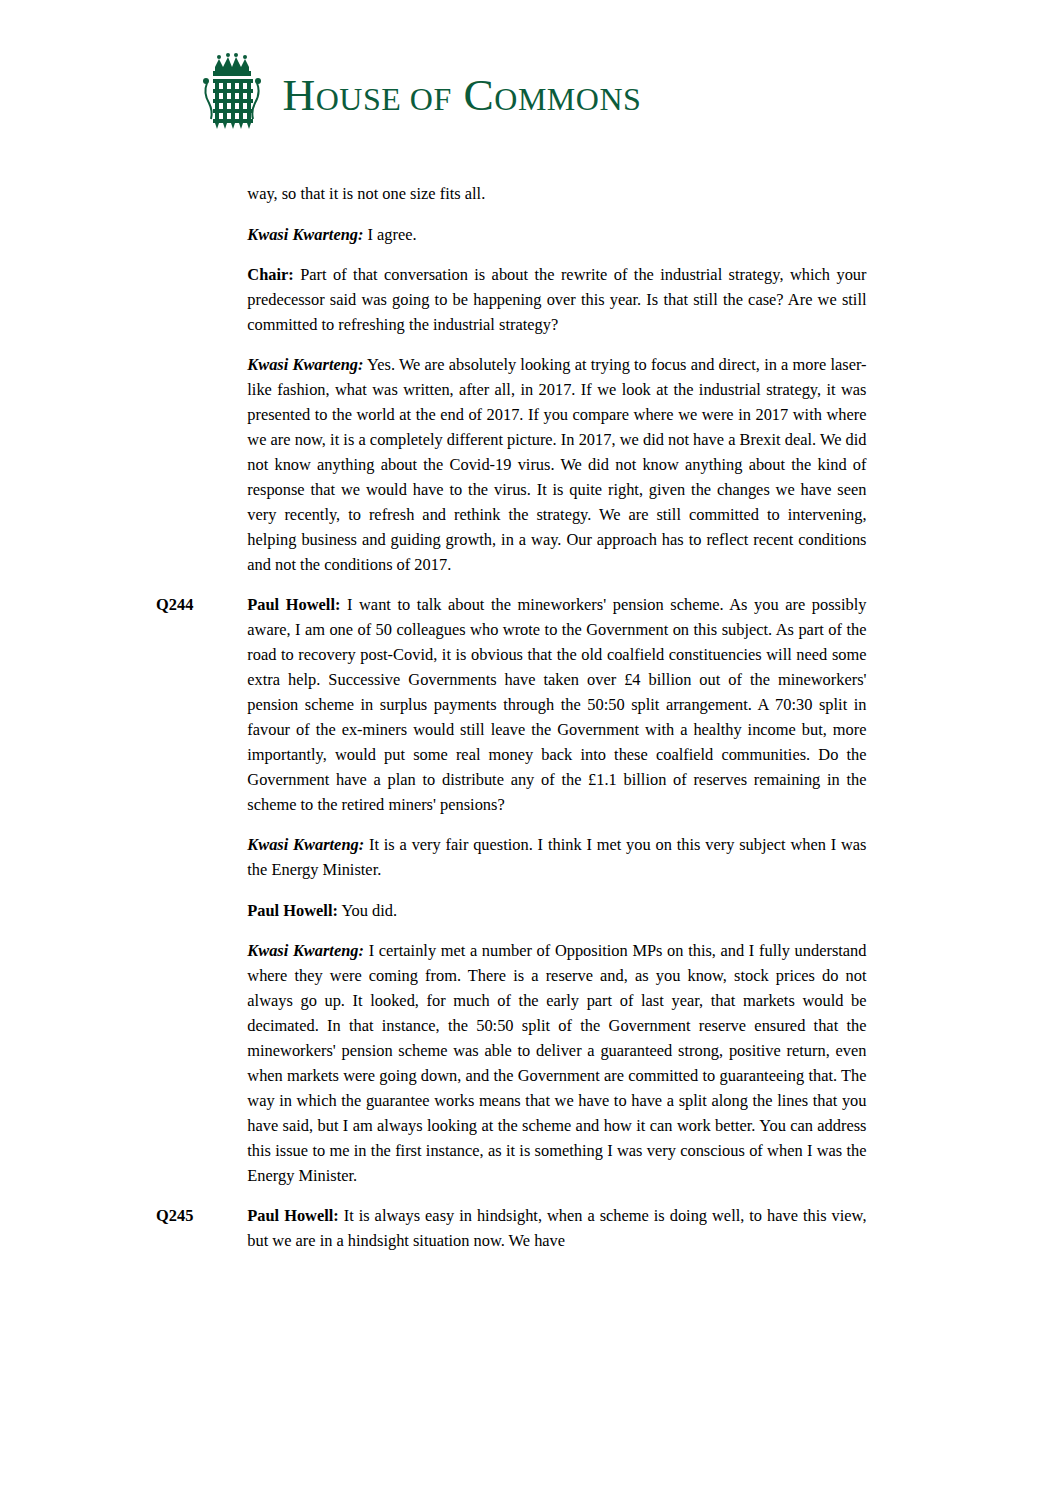HOUSE OF COMMONS
way, so that it is not one size fits all.
Kwasi Kwarteng: I agree.
Chair: Part of that conversation is about the rewrite of the industrial strategy, which your predecessor said was going to be happening over this year. Is that still the case? Are we still committed to refreshing the industrial strategy?
Kwasi Kwarteng: Yes. We are absolutely looking at trying to focus and direct, in a more laser-like fashion, what was written, after all, in 2017. If we look at the industrial strategy, it was presented to the world at the end of 2017. If you compare where we were in 2017 with where we are now, it is a completely different picture. In 2017, we did not have a Brexit deal. We did not know anything about the Covid-19 virus. We did not know anything about the kind of response that we would have to the virus. It is quite right, given the changes we have seen very recently, to refresh and rethink the strategy. We are still committed to intervening, helping business and guiding growth, in a way. Our approach has to reflect recent conditions and not the conditions of 2017.
Q244
Paul Howell: I want to talk about the mineworkers' pension scheme. As you are possibly aware, I am one of 50 colleagues who wrote to the Government on this subject. As part of the road to recovery post-Covid, it is obvious that the old coalfield constituencies will need some extra help. Successive Governments have taken over £4 billion out of the mineworkers' pension scheme in surplus payments through the 50:50 split arrangement. A 70:30 split in favour of the ex-miners would still leave the Government with a healthy income but, more importantly, would put some real money back into these coalfield communities. Do the Government have a plan to distribute any of the £1.1 billion of reserves remaining in the scheme to the retired miners' pensions?
Kwasi Kwarteng: It is a very fair question. I think I met you on this very subject when I was the Energy Minister.
Paul Howell: You did.
Kwasi Kwarteng: I certainly met a number of Opposition MPs on this, and I fully understand where they were coming from. There is a reserve and, as you know, stock prices do not always go up. It looked, for much of the early part of last year, that markets would be decimated. In that instance, the 50:50 split of the Government reserve ensured that the mineworkers' pension scheme was able to deliver a guaranteed strong, positive return, even when markets were going down, and the Government are committed to guaranteeing that. The way in which the guarantee works means that we have to have a split along the lines that you have said, but I am always looking at the scheme and how it can work better. You can address this issue to me in the first instance, as it is something I was very conscious of when I was the Energy Minister.
Q245
Paul Howell: It is always easy in hindsight, when a scheme is doing well, to have this view, but we are in a hindsight situation now. We have